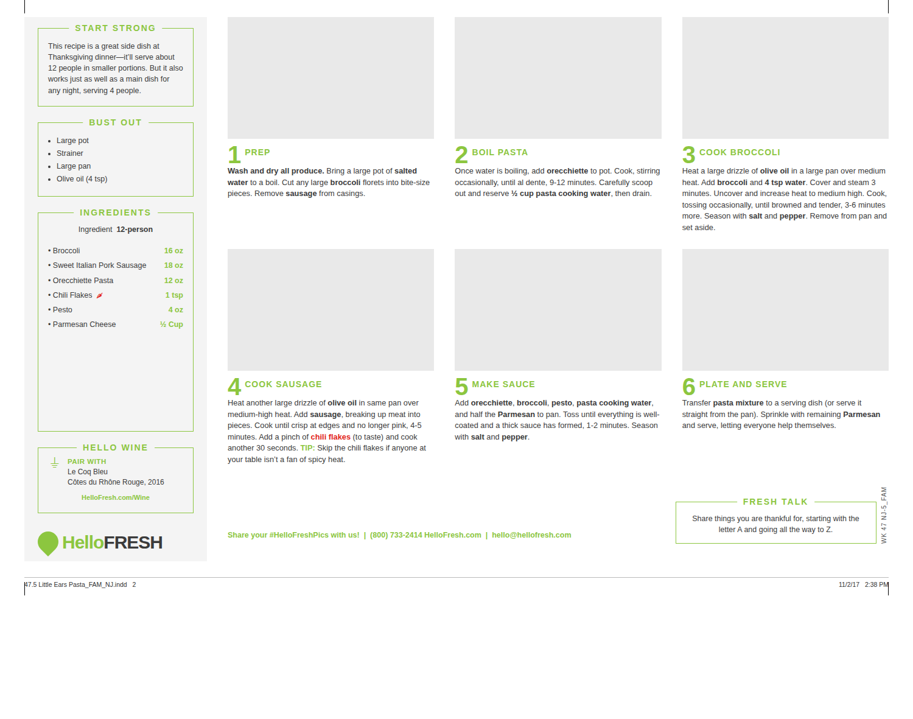START STRONG
This recipe is a great side dish at Thanksgiving dinner—it’ll serve about 12 people in smaller portions. But it also works just as well as a main dish for any night, serving 4 people.
BUST OUT
Large pot
Strainer
Large pan
Olive oil (4 tsp)
INGREDIENTS
Ingredient 12-person
| • Broccoli | 16 oz |
| • Sweet Italian Pork Sausage | 18 oz |
| • Orecchiette Pasta | 12 oz |
| • Chili Flakes 🌶 | 1 tsp |
| • Pesto | 4 oz |
| • Parmesan Cheese | ½ Cup |
HELLO WINE
⏚
PAIR WITH
Le Coq Bleu
Côtes du Rhône Rouge, 2016
HelloFresh.com/Wine
Hello FRESH
1 PREP
Wash and dry all produce. Bring a large pot of salted water to a boil. Cut any large broccoli florets into bite-size pieces. Remove sausage from casings.
2 BOIL PASTA
Once water is boiling, add orecchiette to pot. Cook, stirring occasionally, until al dente, 9-12 minutes. Carefully scoop out and reserve ½ cup pasta cooking water, then drain.
3 COOK BROCCOLI
Heat a large drizzle of olive oil in a large pan over medium heat. Add broccoli and 4 tsp water. Cover and steam 3 minutes. Uncover and increase heat to medium high. Cook, tossing occasionally, until browned and tender, 3-6 minutes more. Season with salt and pepper. Remove from pan and set aside.
4 COOK SAUSAGE
Heat another large drizzle of olive oil in same pan over medium-high heat. Add sausage, breaking up meat into pieces. Cook until crisp at edges and no longer pink, 4-5 minutes. Add a pinch of chili flakes (to taste) and cook another 30 seconds. TIP: Skip the chili flakes if anyone at your table isn’t a fan of spicy heat.
5 MAKE SAUCE
Add orecchiette, broccoli, pesto, pasta cooking water, and half the Parmesan to pan. Toss until everything is well-coated and a thick sauce has formed, 1-2 minutes. Season with salt and pepper.
6 PLATE AND SERVE
Transfer pasta mixture to a serving dish (or serve it straight from the pan). Sprinkle with remaining Parmesan and serve, letting everyone help themselves.
Share your #HelloFreshPics with us! | (800) 733-2414 HelloFresh.com | hello@hellofresh.com
FRESH TALK
Share things you are thankful for, starting with the letter A and going all the way to Z.
WK 47 NJ-5_FAM
47.5 Little Ears Pasta_FAM_NJ.indd 2
11/2/17 2:38 PM